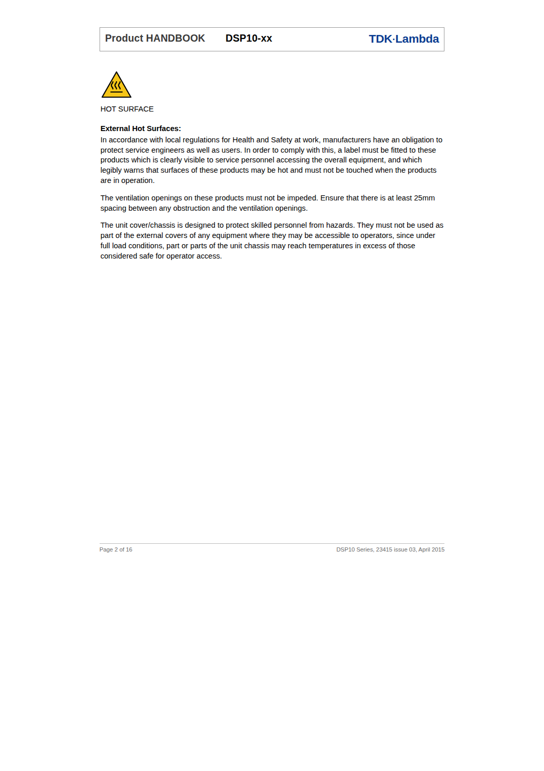Product HANDBOOK DSP10-xx
TDK·Lambda
HOT SURFACE
External Hot Surfaces:
In accordance with local regulations for Health and Safety at work, manufacturers have an obligation to protect service engineers as well as users. In order to comply with this, a label must be fitted to these products which is clearly visible to service personnel accessing the overall equipment, and which legibly warns that surfaces of these products may be hot and must not be touched when the products are in operation.
The ventilation openings on these products must not be impeded. Ensure that there is at least 25mm spacing between any obstruction and the ventilation openings.
The unit cover/chassis is designed to protect skilled personnel from hazards. They must not be used as part of the external covers of any equipment where they may be accessible to operators, since under full load conditions, part or parts of the unit chassis may reach temperatures in excess of those considered safe for operator access.
Page 2 of 16
DSP10 Series, 23415 issue 03, April 2015